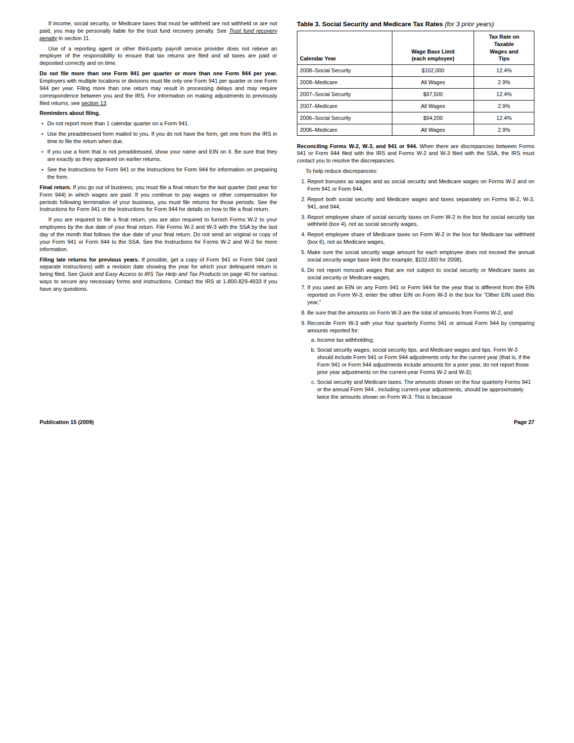If income, social security, or Medicare taxes that must be withheld are not withheld or are not paid, you may be personally liable for the trust fund recovery penalty. See Trust fund recovery penalty in section 11.
Use of a reporting agent or other third-party payroll service provider does not relieve an employer of the responsibility to ensure that tax returns are filed and all taxes are paid or deposited correctly and on time.
Do not file more than one Form 941 per quarter or more than one Form 944 per year. Employers with multiple locations or divisions must file only one Form 941 per quarter or one Form 944 per year. Filing more than one return may result in processing delays and may require correspondence between you and the IRS. For information on making adjustments to previously filed returns, see section 13.
Reminders about filing.
Do not report more than 1 calendar quarter on a Form 941.
Use the preaddressed form mailed to you. If you do not have the form, get one from the IRS in time to file the return when due.
If you use a form that is not preaddressed, show your name and EIN on it. Be sure that they are exactly as they appeared on earlier returns.
See the Instructions for Form 941 or the Instructions for Form 944 for information on preparing the form.
Final return. If you go out of business, you must file a final return for the last quarter (last year for Form 944) in which wages are paid. If you continue to pay wages or other compensation for periods following termination of your business, you must file returns for those periods. See the Instructions for Form 941 or the Instructions for Form 944 for details on how to file a final return.
If you are required to file a final return, you are also required to furnish Forms W-2 to your employees by the due date of your final return. File Forms W-2 and W-3 with the SSA by the last day of the month that follows the due date of your final return. Do not send an original or copy of your Form 941 or Form 944 to the SSA. See the Instructions for Forms W-2 and W-3 for more information.
Filing late returns for previous years. If possible, get a copy of Form 941 or Form 944 (and separate instructions) with a revision date showing the year for which your delinquent return is being filed. See Quick and Easy Access to IRS Tax Help and Tax Products on page 40 for various ways to secure any necessary forms and instructions. Contact the IRS at 1-800-829-4933 if you have any questions.
Table 3. Social Security and Medicare Tax Rates (for 3 prior years)
| Calendar Year | Wage Base Limit (each employee) | Tax Rate on Taxable Wages and Tips |
| --- | --- | --- |
| 2008–Social Security | $102,000 | 12.4% |
| 2008–Medicare | All Wages | 2.9% |
| 2007–Social Security | $97,500 | 12.4% |
| 2007–Medicare | All Wages | 2.9% |
| 2006–Social Security | $94,200 | 12.4% |
| 2006–Medicare | All Wages | 2.9% |
Reconciling Forms W-2, W-3, and 941 or 944. When there are discrepancies between Forms 941 or Form 944 filed with the IRS and Forms W-2 and W-3 filed with the SSA, the IRS must contact you to resolve the discrepancies.
To help reduce discrepancies:
Report bonuses as wages and as social security and Medicare wages on Forms W-2 and on Form 941 or Form 944,
Report both social security and Medicare wages and taxes separately on Forms W-2, W-3, 941, and 944,
Report employee share of social security taxes on Form W-2 in the box for social security tax withheld (box 4), not as social security wages,
Report employee share of Medicare taxes on Form W-2 in the box for Medicare tax withheld (box 6), not as Medicare wages,
Make sure the social security wage amount for each employee does not exceed the annual social security wage base limit (for example, $102,000 for 2008),
Do not report noncash wages that are not subject to social security or Medicare taxes as social security or Medicare wages,
If you used an EIN on any Form 941 or Form 944 for the year that is different from the EIN reported on Form W-3, enter the other EIN on Form W-3 in the box for “Other EIN used this year,”
Be sure that the amounts on Form W-3 are the total of amounts from Forms W-2, and
Reconcile Form W-3 with your four quarterly Forms 941 or annual Form 944 by comparing amounts reported for:
Income tax withholding;
Social security wages, social security tips, and Medicare wages and tips. Form W-3 should include Form 941 or Form 944 adjustments only for the current year (that is, if the Form 941 or Form 944 adjustments include amounts for a prior year, do not report those prior year adjustments on the current-year Forms W-2 and W-3);
Social security and Medicare taxes. The amounts shown on the four quarterly Forms 941 or the annual Form 944 , including current-year adjustments, should be approximately twice the amounts shown on Form W-3. This is because
Publication 15 (2009)
Page 27